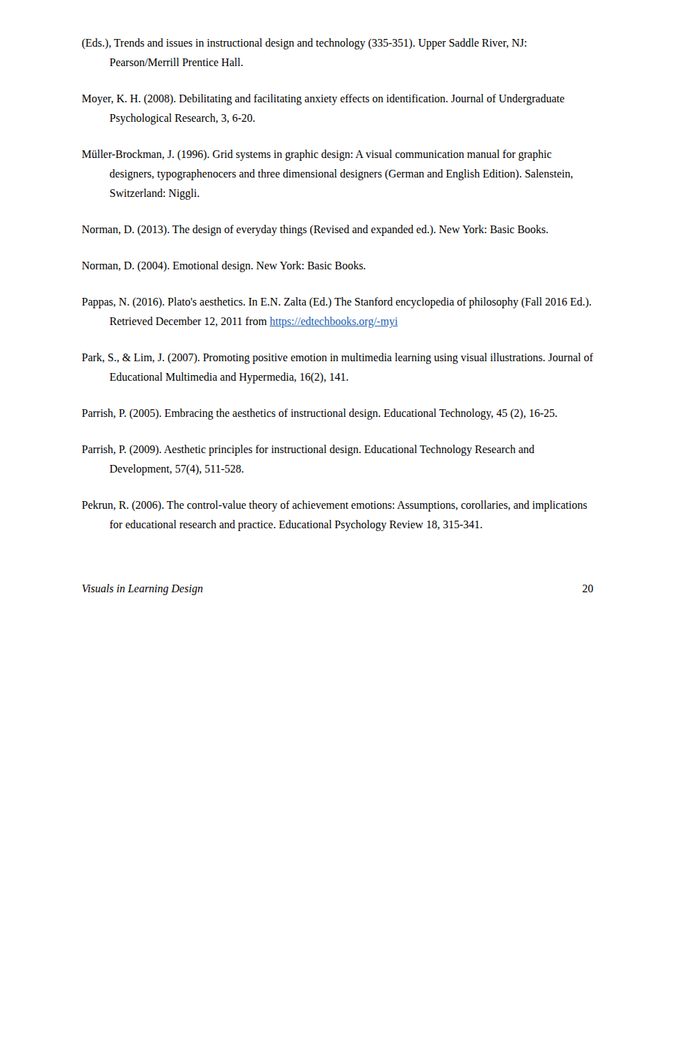(Eds.), Trends and issues in instructional design and technology (335-351). Upper Saddle River, NJ: Pearson/Merrill Prentice Hall.
Moyer, K. H. (2008). Debilitating and facilitating anxiety effects on identification. Journal of Undergraduate Psychological Research, 3, 6-20.
Müller-Brockman, J. (1996). Grid systems in graphic design: A visual communication manual for graphic designers, typographenocers and three dimensional designers (German and English Edition). Salenstein, Switzerland: Niggli.
Norman, D. (2013). The design of everyday things (Revised and expanded ed.). New York: Basic Books.
Norman, D. (2004). Emotional design. New York: Basic Books.
Pappas, N. (2016). Plato's aesthetics. In E.N. Zalta (Ed.) The Stanford encyclopedia of philosophy (Fall 2016 Ed.). Retrieved December 12, 2011 from https://edtechbooks.org/-myi
Park, S., & Lim, J. (2007). Promoting positive emotion in multimedia learning using visual illustrations. Journal of Educational Multimedia and Hypermedia, 16(2), 141.
Parrish, P. (2005). Embracing the aesthetics of instructional design. Educational Technology, 45 (2), 16-25.
Parrish, P. (2009). Aesthetic principles for instructional design. Educational Technology Research and Development, 57(4), 511-528.
Pekrun, R. (2006). The control-value theory of achievement emotions: Assumptions, corollaries, and implications for educational research and practice. Educational Psychology Review 18, 315-341.
Visuals in Learning Design 20